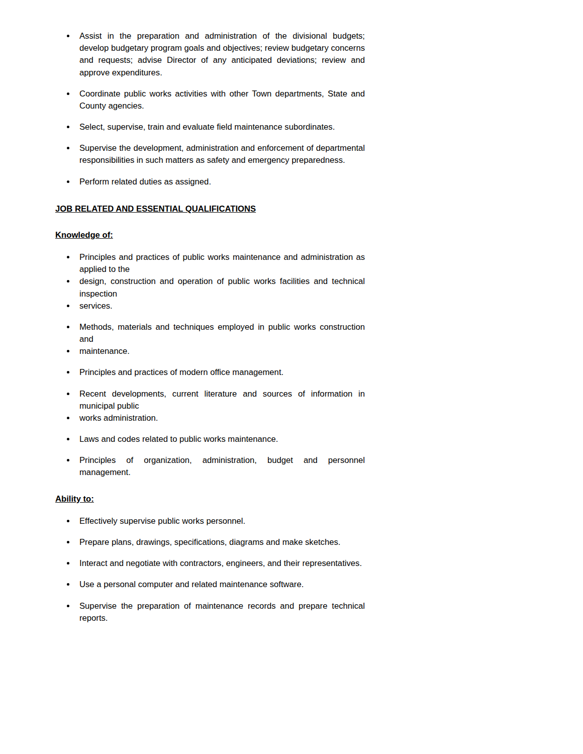Assist in the preparation and administration of the divisional budgets; develop budgetary program goals and objectives; review budgetary concerns and requests; advise Director of any anticipated deviations; review and approve expenditures.
Coordinate public works activities with other Town departments, State and County agencies.
Select, supervise, train and evaluate field maintenance subordinates.
Supervise the development, administration and enforcement of departmental responsibilities in such matters as safety and emergency preparedness.
Perform related duties as assigned.
JOB RELATED AND ESSENTIAL QUALIFICATIONS
Knowledge of:
Principles and practices of public works maintenance and administration as applied to the
design, construction and operation of public works facilities and technical inspection
services.
Methods, materials and techniques employed in public works construction and
maintenance.
Principles and practices of modern office management.
Recent developments, current literature and sources of information in municipal public
works administration.
Laws and codes related to public works maintenance.
Principles of organization, administration, budget and personnel management.
Ability to:
Effectively supervise public works personnel.
Prepare plans, drawings, specifications, diagrams and make sketches.
Interact and negotiate with contractors, engineers, and their representatives.
Use a personal computer and related maintenance software.
Supervise the preparation of maintenance records and prepare technical reports.